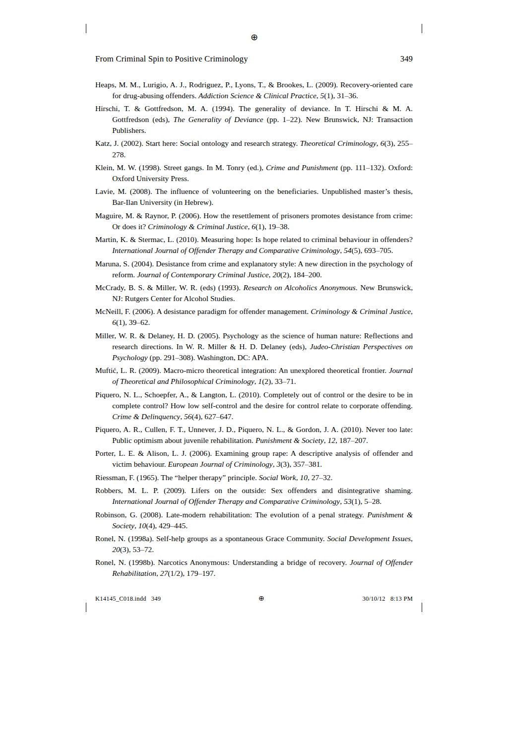⊕
From Criminal Spin to Positive Criminology 349
References
Heaps, M. M., Lurigio, A. J., Rodriguez, P., Lyons, T., & Brookes, L. (2009). Recovery-oriented care for drug-abusing offenders. Addiction Science & Clinical Practice, 5(1), 31–36.
Hirschi, T. & Gottfredson, M. A. (1994). The generality of deviance. In T. Hirschi & M. A. Gottfredson (eds), The Generality of Deviance (pp. 1–22). New Brunswick, NJ: Transaction Publishers.
Katz, J. (2002). Start here: Social ontology and research strategy. Theoretical Criminology, 6(3), 255–278.
Klein, M. W. (1998). Street gangs. In M. Tonry (ed.), Crime and Punishment (pp. 111–132). Oxford: Oxford University Press.
Lavie, M. (2008). The influence of volunteering on the beneficiaries. Unpublished master’s thesis, Bar-Ilan University (in Hebrew).
Maguire, M. & Raynor, P. (2006). How the resettlement of prisoners promotes desistance from crime: Or does it? Criminology & Criminal Justice, 6(1), 19–38.
Martin, K. & Stermac, L. (2010). Measuring hope: Is hope related to criminal behaviour in offenders? International Journal of Offender Therapy and Comparative Criminology, 54(5), 693–705.
Maruna, S. (2004). Desistance from crime and explanatory style: A new direction in the psychology of reform. Journal of Contemporary Criminal Justice, 20(2), 184–200.
McCrady, B. S. & Miller, W. R. (eds) (1993). Research on Alcoholics Anonymous. New Brunswick, NJ: Rutgers Center for Alcohol Studies.
McNeill, F. (2006). A desistance paradigm for offender management. Criminology & Criminal Justice, 6(1), 39–62.
Miller, W. R. & Delaney, H. D. (2005). Psychology as the science of human nature: Reflections and research directions. In W. R. Miller & H. D. Delaney (eds), Judeo-Christian Perspectives on Psychology (pp. 291–308). Washington, DC: APA.
Muftić, L. R. (2009). Macro-micro theoretical integration: An unexplored theoretical frontier. Journal of Theoretical and Philosophical Criminology, 1(2), 33–71.
Piquero, N. L., Schoepfer, A., & Langton, L. (2010). Completely out of control or the desire to be in complete control? How low self-control and the desire for control relate to corporate offending. Crime & Delinquency, 56(4), 627–647.
Piquero, A. R., Cullen, F. T., Unnever, J. D., Piquero, N. L., & Gordon, J. A. (2010). Never too late: Public optimism about juvenile rehabilitation. Punishment & Society, 12, 187–207.
Porter, L. E. & Alison, L. J. (2006). Examining group rape: A descriptive analysis of offender and victim behaviour. European Journal of Criminology, 3(3), 357–381.
Riessman, F. (1965). The “helper therapy” principle. Social Work, 10, 27–32.
Robbers, M. L. P. (2009). Lifers on the outside: Sex offenders and disintegrative shaming. International Journal of Offender Therapy and Comparative Criminology, 53(1), 5–28.
Robinson, G. (2008). Late-modern rehabilitation: The evolution of a penal strategy. Punishment & Society, 10(4), 429–445.
Ronel, N. (1998a). Self-help groups as a spontaneous Grace Community. Social Development Issues, 20(3), 53–72.
Ronel, N. (1998b). Narcotics Anonymous: Understanding a bridge of recovery. Journal of Offender Rehabilitation, 27(1/2), 179–197.
K14145_C018.indd 349 ⊕ 30/10/12 8:13 PM